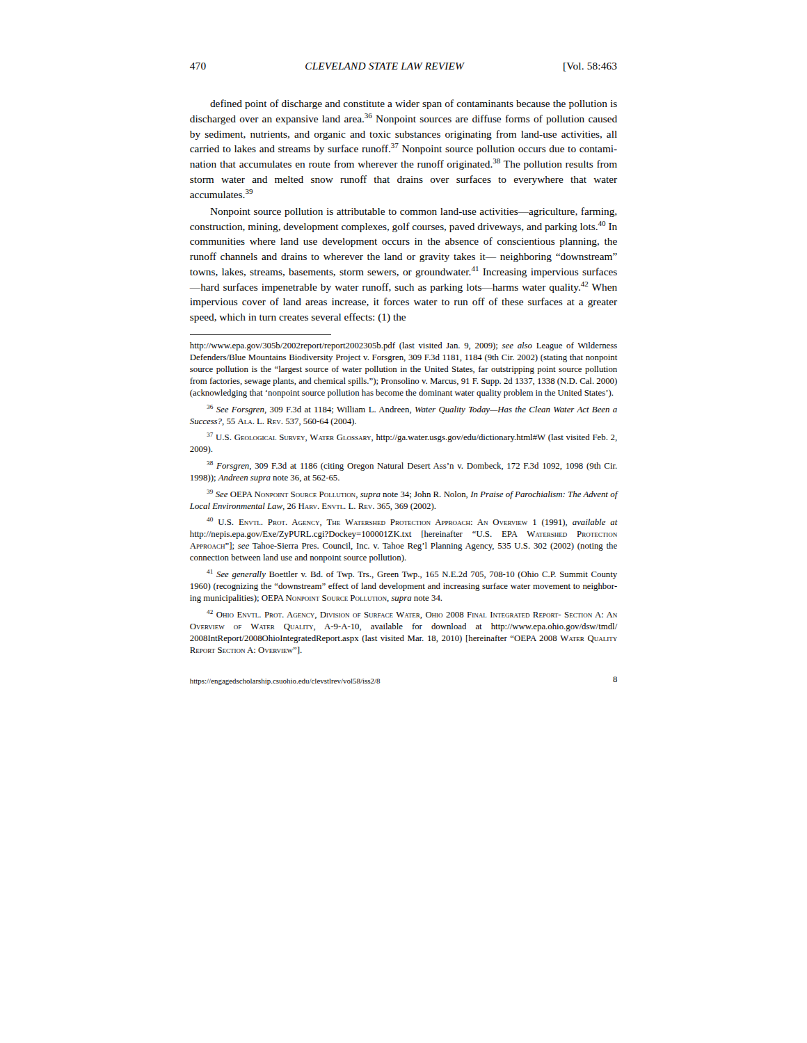470 CLEVELAND STATE LAW REVIEW [Vol. 58:463
defined point of discharge and constitute a wider span of contaminants because the pollution is discharged over an expansive land area.36 Nonpoint sources are diffuse forms of pollution caused by sediment, nutrients, and organic and toxic substances originating from land-use activities, all carried to lakes and streams by surface runoff.37 Nonpoint source pollution occurs due to contamination that accumulates en route from wherever the runoff originated.38 The pollution results from storm water and melted snow runoff that drains over surfaces to everywhere that water accumulates.39
Nonpoint source pollution is attributable to common land-use activities—agriculture, farming, construction, mining, development complexes, golf courses, paved driveways, and parking lots.40 In communities where land use development occurs in the absence of conscientious planning, the runoff channels and drains to wherever the land or gravity takes it— neighboring “downstream” towns, lakes, streams, basements, storm sewers, or groundwater.41 Increasing impervious surfaces—hard surfaces impenetrable by water runoff, such as parking lots—harms water quality.42 When impervious cover of land areas increase, it forces water to run off of these surfaces at a greater speed, which in turn creates several effects: (1) the
http://www.epa.gov/305b/2002report/report2002305b.pdf (last visited Jan. 9, 2009); see also League of Wilderness Defenders/Blue Mountains Biodiversity Project v. Forsgren, 309 F.3d 1181, 1184 (9th Cir. 2002) (stating that nonpoint source pollution is the “largest source of water pollution in the United States, far outstripping point source pollution from factories, sewage plants, and chemical spills.”); Pronsolino v. Marcus, 91 F. Supp. 2d 1337, 1338 (N.D. Cal. 2000) (acknowledging that ‘nonpoint source pollution has become the dominant water quality problem in the United States’).
36 See Forsgren, 309 F.3d at 1184; William L. Andreen, Water Quality Today—Has the Clean Water Act Been a Success?, 55 Ala. L. Rev. 537, 560-64 (2004).
37 U.S. Geological Survey, Water Glossary, http://ga.water.usgs.gov/edu/dictionary.html#W (last visited Feb. 2, 2009).
38 Forsgren, 309 F.3d at 1186 (citing Oregon Natural Desert Ass’n v. Dombeck, 172 F.3d 1092, 1098 (9th Cir. 1998)); Andreen supra note 36, at 562-65.
39 See OEPA Nonpoint Source Pollution, supra note 34; John R. Nolon, In Praise of Parochialism: The Advent of Local Environmental Law, 26 Harv. Envtl. L. Rev. 365, 369 (2002).
40 U.S. Envtl. Prot. Agency, The Watershed Protection Approach: An Overview 1 (1991), available at http://nepis.epa.gov/Exe/ZyPURL.cgi?Dockey=100001ZK.txt [hereinafter “U.S. EPA Watershed Protection Approach”]; see Tahoe-Sierra Pres. Council, Inc. v. Tahoe Reg’l Planning Agency, 535 U.S. 302 (2002) (noting the connection between land use and nonpoint source pollution).
41 See generally Boettler v. Bd. of Twp. Trs., Green Twp., 165 N.E.2d 705, 708-10 (Ohio C.P. Summit County 1960) (recognizing the “downstream” effect of land development and increasing surface water movement to neighboring municipalities); OEPA Nonpoint Source Pollution, supra note 34.
42 Ohio Envtl. Prot. Agency, Division of Surface Water, Ohio 2008 Final Integrated Report- Section A: An Overview of Water Quality, A-9-A-10, available for download at http://www.epa.ohio.gov/dsw/tmdl/ 2008IntReport/2008OhioIntegratedReport.aspx (last visited Mar. 18, 2010) [hereinafter “OEPA 2008 Water Quality Report Section A: Overview”].
https://engagedscholarship.csuohio.edu/clevstlrev/vol58/iss2/8 8